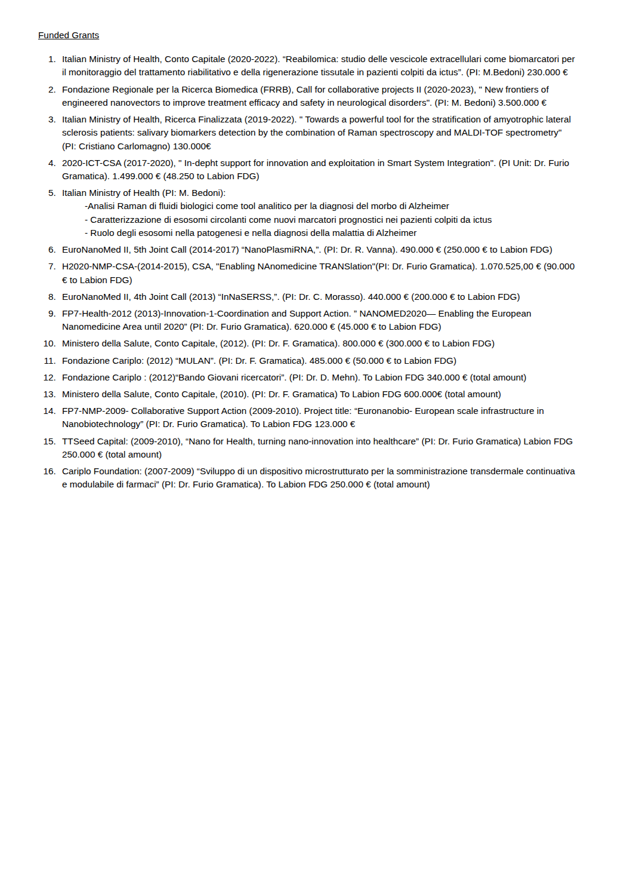Funded Grants
Italian Ministry of Health, Conto Capitale (2020-2022). “Reabilomica: studio delle vescicole extracellulari come biomarcatori per il monitoraggio del trattamento riabilitativo e della rigenerazione tissutale in pazienti colpiti da ictus”. (PI: M.Bedoni) 230.000 €
Fondazione Regionale per la Ricerca Biomedica (FRRB), Call for collaborative projects II (2020-2023), " New frontiers of engineered nanovectors to improve treatment efficacy and safety in neurological disorders". (PI: M. Bedoni) 3.500.000 €
Italian Ministry of Health, Ricerca Finalizzata (2019-2022). " Towards a powerful tool for the stratification of amyotrophic lateral sclerosis patients: salivary biomarkers detection by the combination of Raman spectroscopy and MALDI-TOF spectrometry" (PI: Cristiano Carlomagno) 130.000€
2020-ICT-CSA (2017-2020), " In-depht support for innovation and exploitation in Smart System Integration". (PI Unit: Dr. Furio Gramatica). 1.499.000 € (48.250 to Labion FDG)
Italian Ministry of Health (PI: M. Bedoni):
-Analisi Raman di fluidi biologici come tool analitico per la diagnosi del morbo di Alzheimer
- Caratterizzazione di esosomi circolanti come nuovi marcatori prognostici nei pazienti colpiti da ictus
- Ruolo degli esosomi nella patogenesi e nella diagnosi della malattia di Alzheimer
EuroNanoMed II, 5th Joint Call (2014-2017) “NanoPlasmiRNA,”. (PI: Dr. R. Vanna). 490.000 € (250.000 € to Labion FDG)
H2020-NMP-CSA-(2014-2015), CSA, "Enabling NAnomedicine TRANSlation"(PI: Dr. Furio Gramatica). 1.070.525,00 € (90.000 € to Labion FDG)
EuroNanoMed II, 4th Joint Call (2013) “InNaSERSS,”. (PI: Dr. C. Morasso). 440.000 € (200.000 € to Labion FDG)
FP7-Health-2012 (2013)-Innovation-1-Coordination and Support Action. ” NANOMED2020— Enabling the European Nanomedicine Area until 2020” (PI: Dr. Furio Gramatica). 620.000 € (45.000 € to Labion FDG)
Ministero della Salute, Conto Capitale, (2012). (PI: Dr. F. Gramatica). 800.000 € (300.000 € to Labion FDG)
Fondazione Cariplo: (2012) “MULAN”. (PI: Dr. F. Gramatica). 485.000 € (50.000 € to Labion FDG)
Fondazione Cariplo : (2012)“Bando Giovani ricercatori”. (PI: Dr. D. Mehn). To Labion FDG 340.000 € (total amount)
Ministero della Salute, Conto Capitale, (2010). (PI: Dr. F. Gramatica) To Labion FDG 600.000€ (total amount)
FP7-NMP-2009- Collaborative Support Action (2009-2010). Project title: “Euronanobio- European scale infrastructure in Nanobiotechnology” (PI: Dr. Furio Gramatica). To Labion FDG 123.000 €
TTSeed Capital: (2009-2010), “Nano for Health, turning nano-innovation into healthcare” (PI: Dr. Furio Gramatica) Labion FDG 250.000 € (total amount)
Cariplo Foundation: (2007-2009) “Sviluppo di un dispositivo microstrutturato per la somministrazione transdermale continuativa e modulabile di farmaci” (PI: Dr. Furio Gramatica). To Labion FDG 250.000 € (total amount)